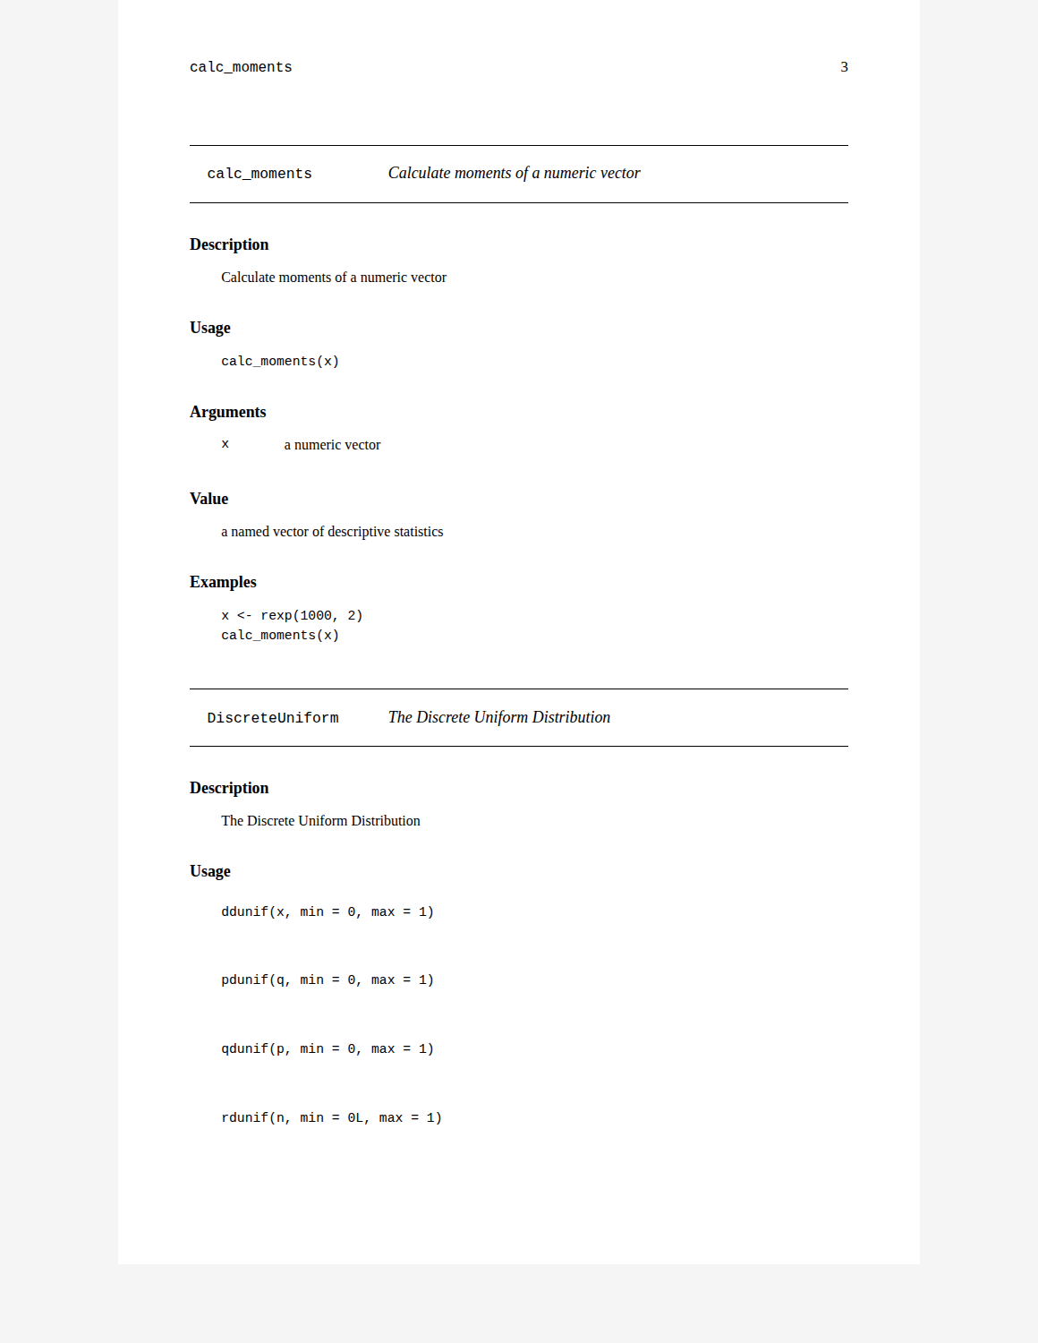calc_moments 3
| calc_moments | Calculate moments of a numeric vector |
Description
Calculate moments of a numeric vector
Usage
calc_moments(x)
Arguments
| x | a numeric vector |
Value
a named vector of descriptive statistics
Examples
x <- rexp(1000, 2)
calc_moments(x)
| DiscreteUniform | The Discrete Uniform Distribution |
Description
The Discrete Uniform Distribution
Usage
ddunif(x, min = 0, max = 1)

pdunif(q, min = 0, max = 1)

qdunif(p, min = 0, max = 1)

rdunif(n, min = 0L, max = 1)